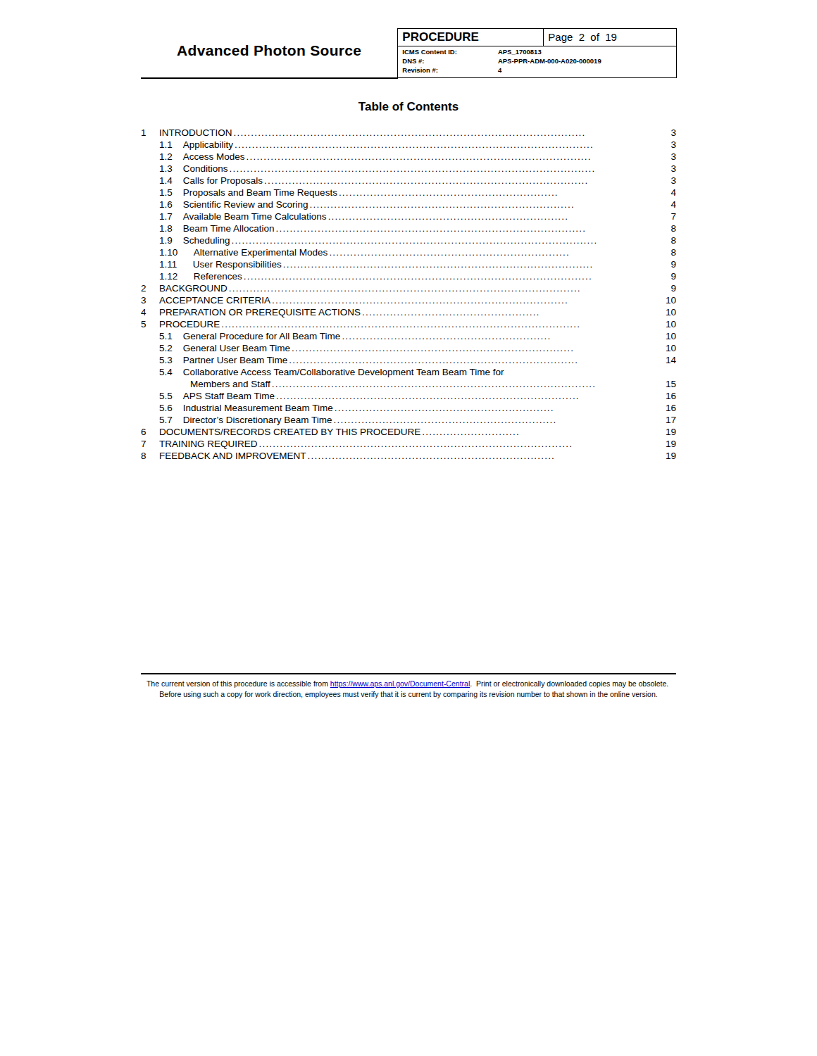Advanced Photon Source
PROCEDURE
Page 2 of 19
| ICMS Content ID: | APS_1700813 |
| DNS #: | APS-PPR-ADM-000-A020-000019 |
| Revision #: | 4 |
Table of Contents
| 1 | INTRODUCTION ..................................................................................................... | 3 |
| | 1.1 Applicability ....................................................................................................... | 3 |
| | 1.2 Access Modes ................................................................................................... | 3 |
| | 1.3 Conditions ......................................................................................................... | 3 |
| | 1.4 Calls for Proposals ............................................................................................. | 3 |
| | 1.5 Proposals and Beam Time Requests ............................................................... | 4 |
| | 1.6 Scientific Review and Scoring ............................................................................ | 4 |
| | 1.7 Available Beam Time Calculations ..................................................................... | 7 |
| | 1.8 Beam Time Allocation ......................................................................................... | 8 |
| | 1.9 Scheduling ......................................................................................................... | 8 |
| | 1.10 Alternative Experimental Modes ..................................................................... | 8 |
| | 1.11 User Responsibilities ......................................................................................... | 9 |
| | 1.12 References .................................................................................................... | 9 |
| 2 | BACKGROUND ..................................................................................................... | 9 |
| 3 | ACCEPTANCE CRITERIA ..................................................................................... | 10 |
| 4 | PREPARATION OR PREREQUISITE ACTIONS ................................................... | 10 |
| 5 | PROCEDURE ....................................................................................................... | 10 |
| | 5.1 General Procedure for All Beam Time ............................................................ | 10 |
| | 5.2 General User Beam Time ................................................................................. | 10 |
| | 5.3 Partner User Beam Time ................................................................................... | 14 |
| | 5.4 Collaborative Access Team/Collaborative Development Team Beam Time for | |
| | Members and Staff ............................................................................................. | 15 |
| | 5.5 APS Staff Beam Time ....................................................................................... | 16 |
| | 5.6 Industrial Measurement Beam Time ............................................................... | 16 |
| | 5.7 Director’s Discretionary Beam Time ................................................................ | 17 |
| 6 | DOCUMENTS/RECORDS CREATED BY THIS PROCEDURE ............................ | 19 |
| 7 | TRAINING REQUIRED .......................................................................................... | 19 |
| 8 | FEEDBACK AND IMPROVEMENT ....................................................................... | 19 |
The current version of this procedure is accessible from https://www.aps.anl.gov/Document-Central. Print or electronically downloaded copies may be obsolete. Before using such a copy for work direction, employees must verify that it is current by comparing its revision number to that shown in the online version.